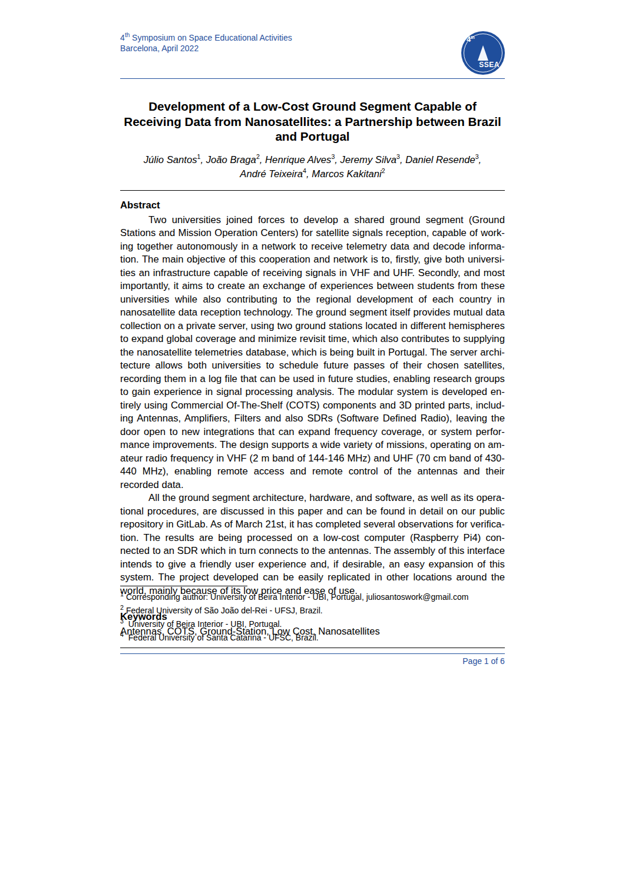4th Symposium on Space Educational Activities
Barcelona, April 2022
4th
SSEA
Development of a Low-Cost Ground Segment Capable of Receiving Data from Nanosatellites: a Partnership between Brazil and Portugal
Júlio Santos1, João Braga2, Henrique Alves3, Jeremy Silva3, Daniel Resende3,
André Teixeira4, Marcos Kakitani2
Abstract
Two universities joined forces to develop a shared ground segment (Ground Stations and Mission Operation Centers) for satellite signals reception, capable of working together autonomously in a network to receive telemetry data and decode information. The main objective of this cooperation and network is to, firstly, give both universities an infrastructure capable of receiving signals in VHF and UHF. Secondly, and most importantly, it aims to create an exchange of experiences between students from these universities while also contributing to the regional development of each country in nanosatellite data reception technology. The ground segment itself provides mutual data collection on a private server, using two ground stations located in different hemispheres to expand global coverage and minimize revisit time, which also contributes to supplying the nanosatellite telemetries database, which is being built in Portugal. The server architecture allows both universities to schedule future passes of their chosen satellites, recording them in a log file that can be used in future studies, enabling research groups to gain experience in signal processing analysis. The modular system is developed entirely using Commercial Of-The-Shelf (COTS) components and 3D printed parts, including Antennas, Amplifiers, Filters and also SDRs (Software Defined Radio), leaving the door open to new integrations that can expand frequency coverage, or system performance improvements. The design supports a wide variety of missions, operating on amateur radio frequency in VHF (2 m band of 144-146 MHz) and UHF (70 cm band of 430-440 MHz), enabling remote access and remote control of the antennas and their recorded data.
All the ground segment architecture, hardware, and software, as well as its operational procedures, are discussed in this paper and can be found in detail on our public repository in GitLab. As of March 21st, it has completed several observations for verification. The results are being processed on a low-cost computer (Raspberry Pi4) connected to an SDR which in turn connects to the antennas. The assembly of this interface intends to give a friendly user experience and, if desirable, an easy expansion of this system. The project developed can be easily replicated in other locations around the world, mainly because of its low price and ease of use.
Keywords
Antennas, COTS, Ground-Station, Low Cost, Nanosatellites
1 Corresponding author: University of Beira Interior - UBI, Portugal, juliosantoswork@gmail.com
2 Federal University of São João del-Rei - UFSJ, Brazil.
3 University of Beira Interior - UBI, Portugal.
4 Federal University of Santa Catarina - UFSC, Brazil.
Page 1 of 6